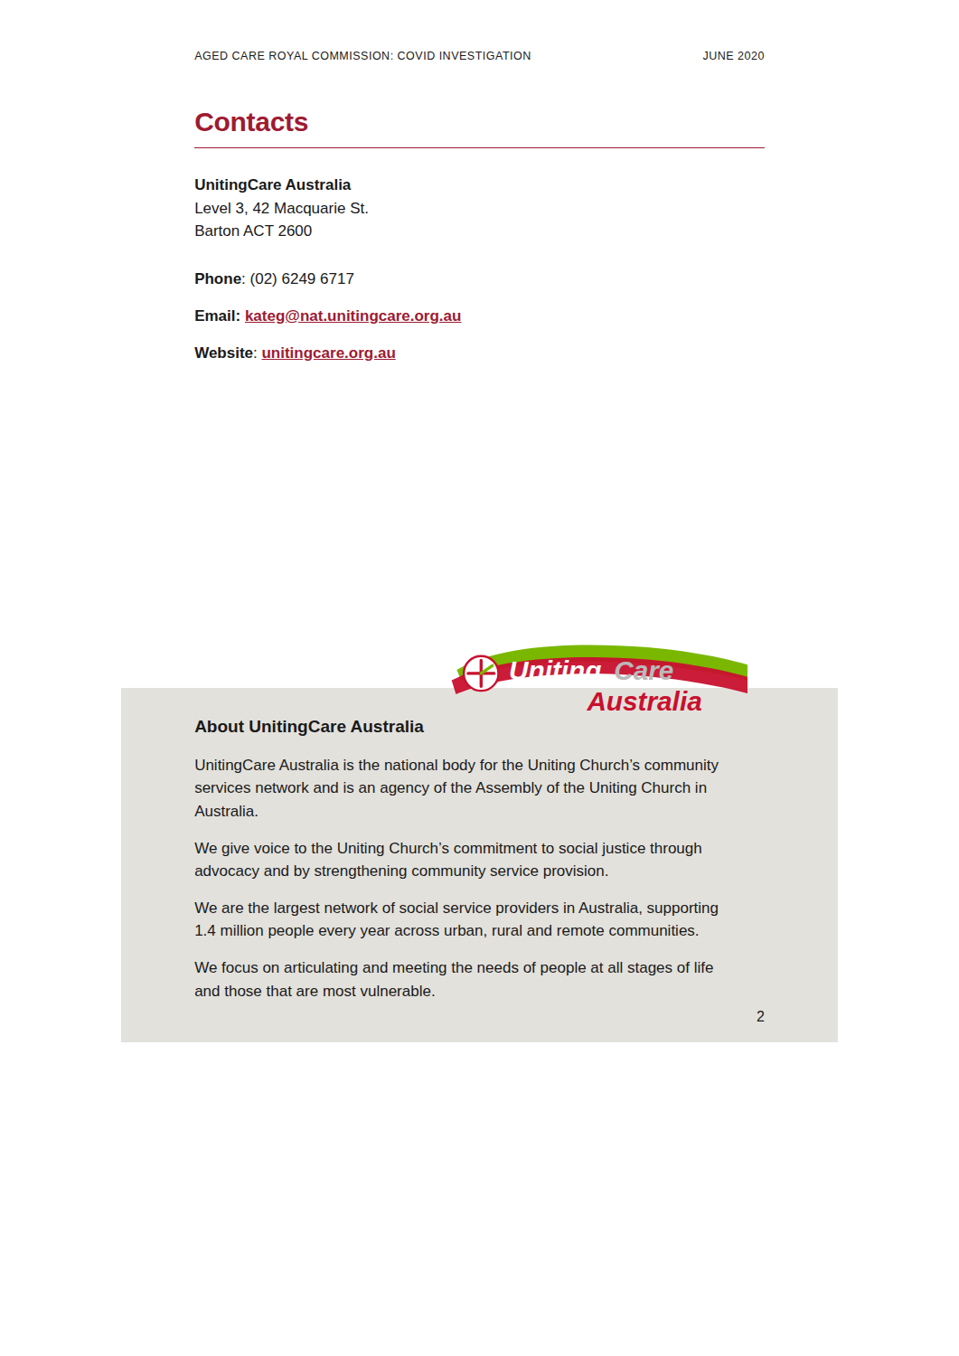Aged Care Royal Commission: COVID Investigation June 2020
Contacts
UnitingCare Australia
Level 3, 42 Macquarie St.
Barton ACT 2600
Phone: (02) 6249 6717
Email: kateg@nat.unitingcare.org.au
Website: unitingcare.org.au
Uniting Care Australia
About UnitingCare Australia
UnitingCare Australia is the national body for the Uniting Church’s community services network and is an agency of the Assembly of the Uniting Church in Australia.
We give voice to the Uniting Church’s commitment to social justice through advocacy and by strengthening community service provision.
We are the largest network of social service providers in Australia, supporting 1.4 million people every year across urban, rural and remote communities.
We focus on articulating and meeting the needs of people at all stages of life and those that are most vulnerable.
2